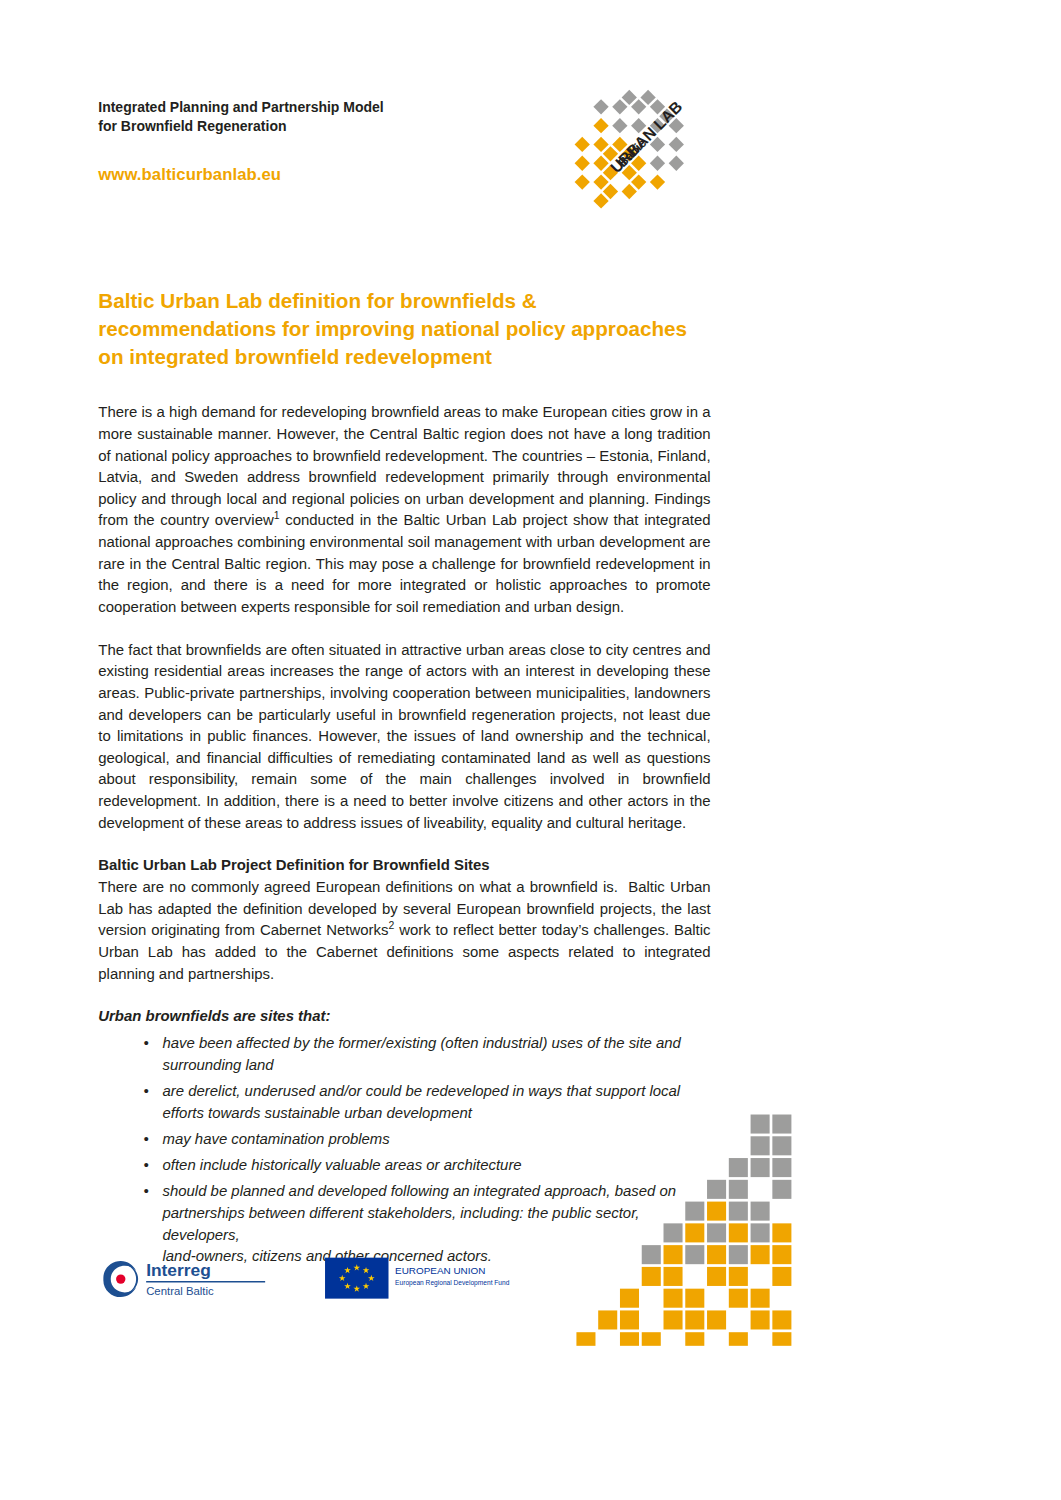Integrated Planning and Partnership Model
for Brownfield Regeneration
www.balticurbanlab.eu
Baltic URBAN LAB
Baltic Urban Lab definition for brownfields & recommendations for improving national policy approaches on integrated brownfield redevelopment
There is a high demand for redeveloping brownfield areas to make European cities grow in a more sustainable manner. However, the Central Baltic region does not have a long tradition of national policy approaches to brownfield redevelopment. The countries – Estonia, Finland, Latvia, and Sweden address brownfield redevelopment primarily through environmental policy and through local and regional policies on urban development and planning. Findings from the country overview1 conducted in the Baltic Urban Lab project show that integrated national approaches combining environmental soil management with urban development are rare in the Central Baltic region. This may pose a challenge for brownfield redevelopment in the region, and there is a need for more integrated or holistic approaches to promote cooperation between experts responsible for soil remediation and urban design.
The fact that brownfields are often situated in attractive urban areas close to city centres and existing residential areas increases the range of actors with an interest in developing these areas. Public-private partnerships, involving cooperation between municipalities, landowners and developers can be particularly useful in brownfield regeneration projects, not least due to limitations in public finances. However, the issues of land ownership and the technical, geological, and financial difficulties of remediating contaminated land as well as questions about responsibility, remain some of the main challenges involved in brownfield redevelopment. In addition, there is a need to better involve citizens and other actors in the development of these areas to address issues of liveability, equality and cultural heritage.
Baltic Urban Lab Project Definition for Brownfield Sites
There are no commonly agreed European definitions on what a brownfield is. Baltic Urban Lab has adapted the definition developed by several European brownfield projects, the last version originating from Cabernet Networks2 work to reflect better today’s challenges. Baltic Urban Lab has added to the Cabernet definitions some aspects related to integrated planning and partnerships.
Urban brownfields are sites that:
have been affected by the former/existing (often industrial) uses of the site and surrounding land
are derelict, underused and/or could be redeveloped in ways that support local efforts towards sustainable urban development
may have contamination problems
often include historically valuable areas or architecture
should be planned and developed following an integrated approach, based on partnerships between different stakeholders, including: the public sector, developers,
land-owners, citizens and other concerned actors.
Interreg Central Baltic EUROPEAN UNION European Regional Development Fund